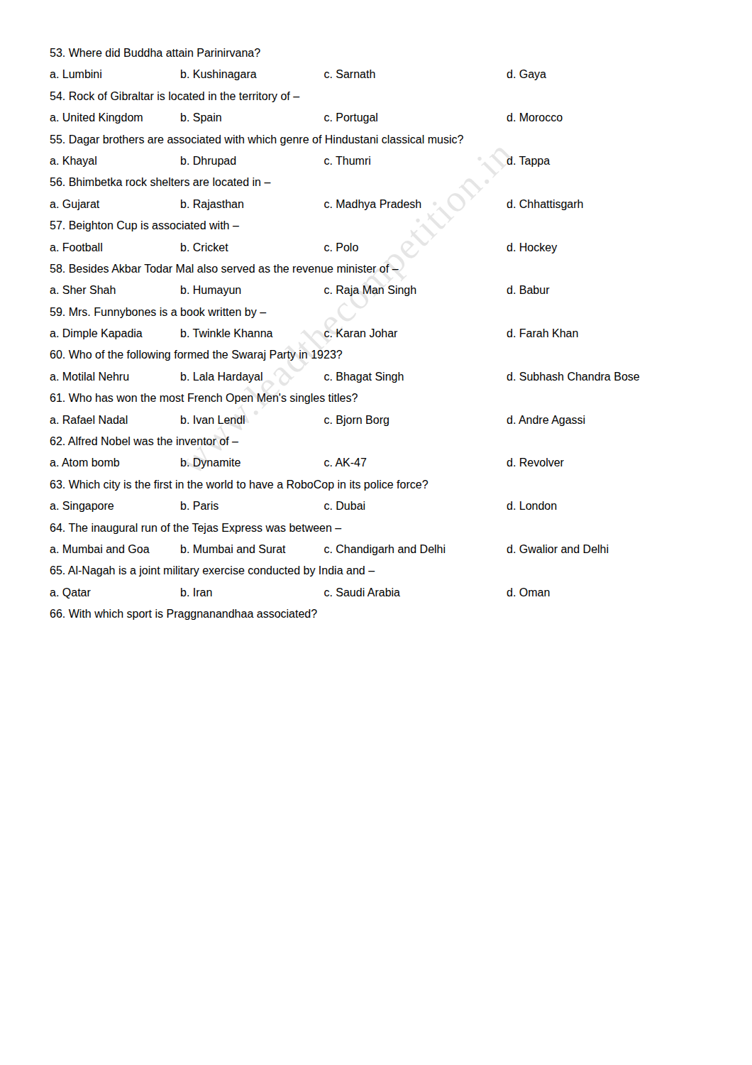www.leadthecompetition.in
53. Where did Buddha attain Parinirvana?
| a. Lumbini | b. Kushinagara | c. Sarnath | d. Gaya |
54. Rock of Gibraltar is located in the territory of –
| a. United Kingdom | b. Spain | c. Portugal | d. Morocco |
55. Dagar brothers are associated with which genre of Hindustani classical music?
| a. Khayal | b. Dhrupad | c. Thumri | d. Tappa |
56. Bhimbetka rock shelters are located in –
| a. Gujarat | b. Rajasthan | c. Madhya Pradesh | d. Chhattisgarh |
57. Beighton Cup is associated with –
| a. Football | b. Cricket | c. Polo | d. Hockey |
58. Besides Akbar Todar Mal also served as the revenue minister of –
| a. Sher Shah | b. Humayun | c. Raja Man Singh | d. Babur |
59. Mrs. Funnybones is a book written by –
| a. Dimple Kapadia | b. Twinkle Khanna | c. Karan Johar | d. Farah Khan |
60. Who of the following formed the Swaraj Party in 1923?
| a. Motilal Nehru | b. Lala Hardayal | c. Bhagat Singh | d. Subhash Chandra Bose |
61. Who has won the most French Open Men's singles titles?
| a. Rafael Nadal | b. Ivan Lendl | c. Bjorn Borg | d. Andre Agassi |
62. Alfred Nobel was the inventor of –
| a. Atom bomb | b. Dynamite | c. AK-47 | d. Revolver |
63. Which city is the first in the world to have a RoboCop in its police force?
| a. Singapore | b. Paris | c. Dubai | d. London |
64. The inaugural run of the Tejas Express was between –
| a. Mumbai and Goa | b. Mumbai and Surat | c. Chandigarh and Delhi | d. Gwalior and Delhi |
65. Al-Nagah is a joint military exercise conducted by India and –
| a. Qatar | b. Iran | c. Saudi Arabia | d. Oman |
66. With which sport is Praggnanandhaa associated?